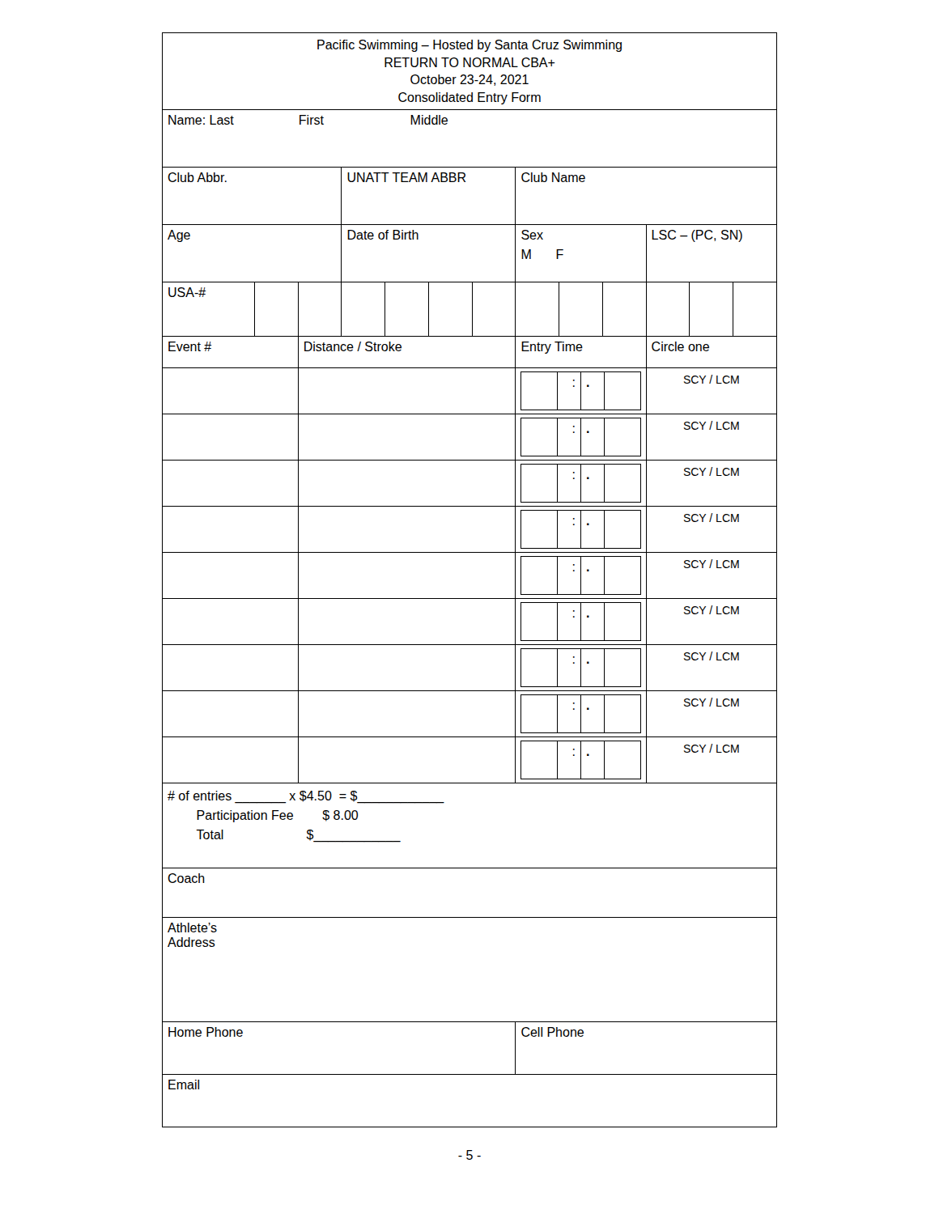| Pacific Swimming – Hosted by Santa Cruz Swimming RETURN TO NORMAL CBA+ October 23-24, 2021 Consolidated Entry Form |
| Name: Last First Middle |
| Club Abbr. | UNATT TEAM ABBR | Club Name |
| Age | Date of Birth | Sex M F | LSC – (PC, SN) |
| USA-# | | | | | | | | | | | | |
| Event # | Distance / Stroke | Entry Time | Circle one |
| | | / / : / . / / | SCY / LCM |
| | | / / : / . / / | SCY / LCM |
| | | / / : / . / / | SCY / LCM |
| | | / / : / . / / | SCY / LCM |
| | | / / : / . / / | SCY / LCM |
| | | / / : / . / / | SCY / LCM |
| | | / / : / . / / | SCY / LCM |
| | | / / : / . / / | SCY / LCM |
| | | / / : / . / / | SCY / LCM |
| # of entries _______ x $4.50 = $____________ Participation Fee $ 8.00 Total $____________ |
| Coach |
| Athlete’s Address |
| Home Phone | Cell Phone |
| Email |
- 5 -